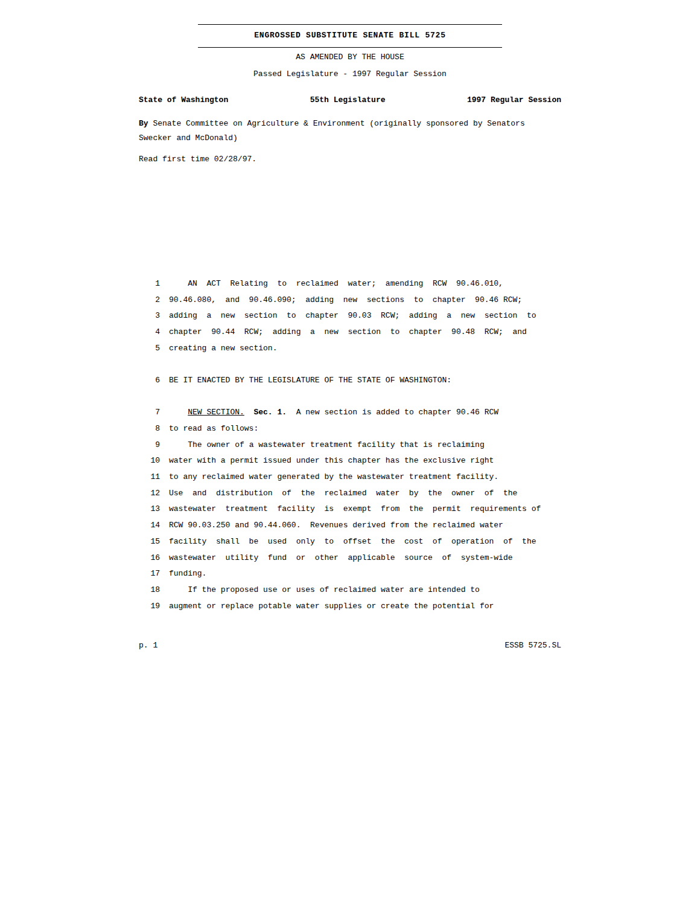ENGROSSED SUBSTITUTE SENATE BILL 5725
AS AMENDED BY THE HOUSE
Passed Legislature - 1997 Regular Session
State of Washington 55th Legislature 1997 Regular Session
By Senate Committee on Agriculture & Environment (originally sponsored by Senators Swecker and McDonald)
Read first time 02/28/97.
| 1 | AN ACT Relating to reclaimed water; amending RCW 90.46.010, |
| 2 | 90.46.080, and 90.46.090; adding new sections to chapter 90.46 RCW; |
| 3 | adding a new section to chapter 90.03 RCW; adding a new section to |
| 4 | chapter 90.44 RCW; adding a new section to chapter 90.48 RCW; and |
| 5 | creating a new section. |
| 6 | BE IT ENACTED BY THE LEGISLATURE OF THE STATE OF WASHINGTON: |
| 7 | NEW SECTION. Sec. 1. A new section is added to chapter 90.46 RCW |
| 8 | to read as follows: |
| 9 | The owner of a wastewater treatment facility that is reclaiming |
| 10 | water with a permit issued under this chapter has the exclusive right |
| 11 | to any reclaimed water generated by the wastewater treatment facility. |
| 12 | Use and distribution of the reclaimed water by the owner of the |
| 13 | wastewater treatment facility is exempt from the permit requirements of |
| 14 | RCW 90.03.250 and 90.44.060. Revenues derived from the reclaimed water |
| 15 | facility shall be used only to offset the cost of operation of the |
| 16 | wastewater utility fund or other applicable source of system-wide |
| 17 | funding. |
| 18 | If the proposed use or uses of reclaimed water are intended to |
| 19 | augment or replace potable water supplies or create the potential for |
p. 1 ESSB 5725.SL